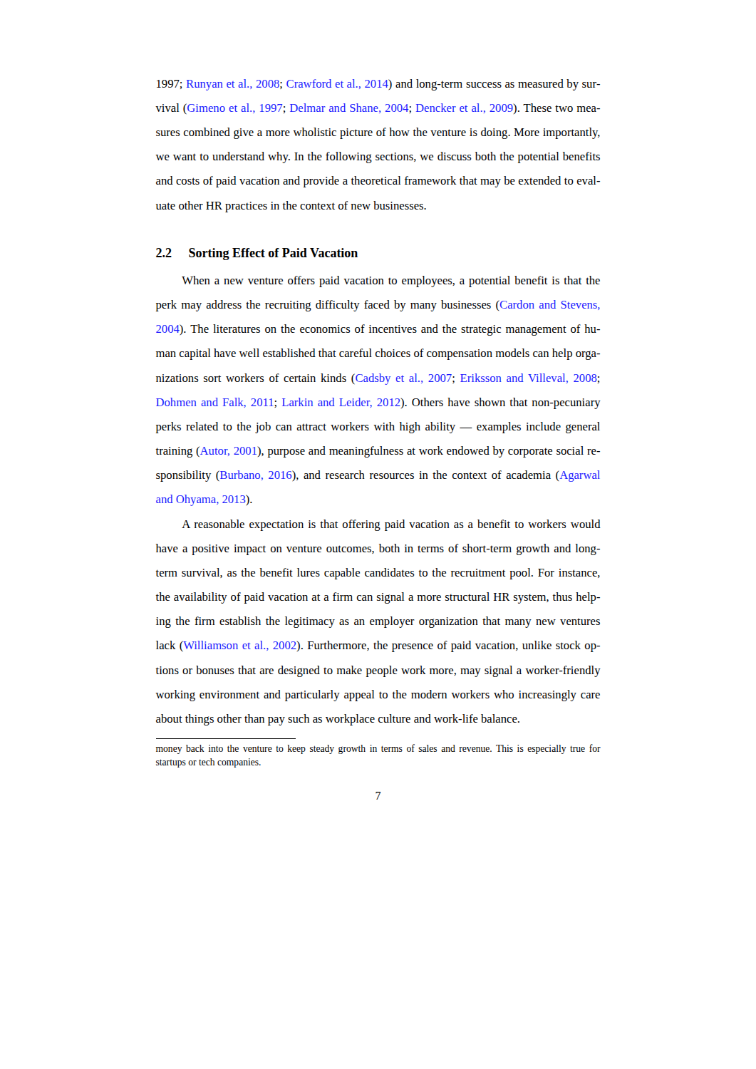1997; Runyan et al., 2008; Crawford et al., 2014) and long-term success as measured by survival (Gimeno et al., 1997; Delmar and Shane, 2004; Dencker et al., 2009). These two measures combined give a more wholistic picture of how the venture is doing. More importantly, we want to understand why. In the following sections, we discuss both the potential benefits and costs of paid vacation and provide a theoretical framework that may be extended to evaluate other HR practices in the context of new businesses.
2.2 Sorting Effect of Paid Vacation
When a new venture offers paid vacation to employees, a potential benefit is that the perk may address the recruiting difficulty faced by many businesses (Cardon and Stevens, 2004). The literatures on the economics of incentives and the strategic management of human capital have well established that careful choices of compensation models can help organizations sort workers of certain kinds (Cadsby et al., 2007; Eriksson and Villeval, 2008; Dohmen and Falk, 2011; Larkin and Leider, 2012). Others have shown that non-pecuniary perks related to the job can attract workers with high ability — examples include general training (Autor, 2001), purpose and meaningfulness at work endowed by corporate social responsibility (Burbano, 2016), and research resources in the context of academia (Agarwal and Ohyama, 2013).
A reasonable expectation is that offering paid vacation as a benefit to workers would have a positive impact on venture outcomes, both in terms of short-term growth and long-term survival, as the benefit lures capable candidates to the recruitment pool. For instance, the availability of paid vacation at a firm can signal a more structural HR system, thus helping the firm establish the legitimacy as an employer organization that many new ventures lack (Williamson et al., 2002). Furthermore, the presence of paid vacation, unlike stock options or bonuses that are designed to make people work more, may signal a worker-friendly working environment and particularly appeal to the modern workers who increasingly care about things other than pay such as workplace culture and work-life balance.
money back into the venture to keep steady growth in terms of sales and revenue. This is especially true for startups or tech companies.
7